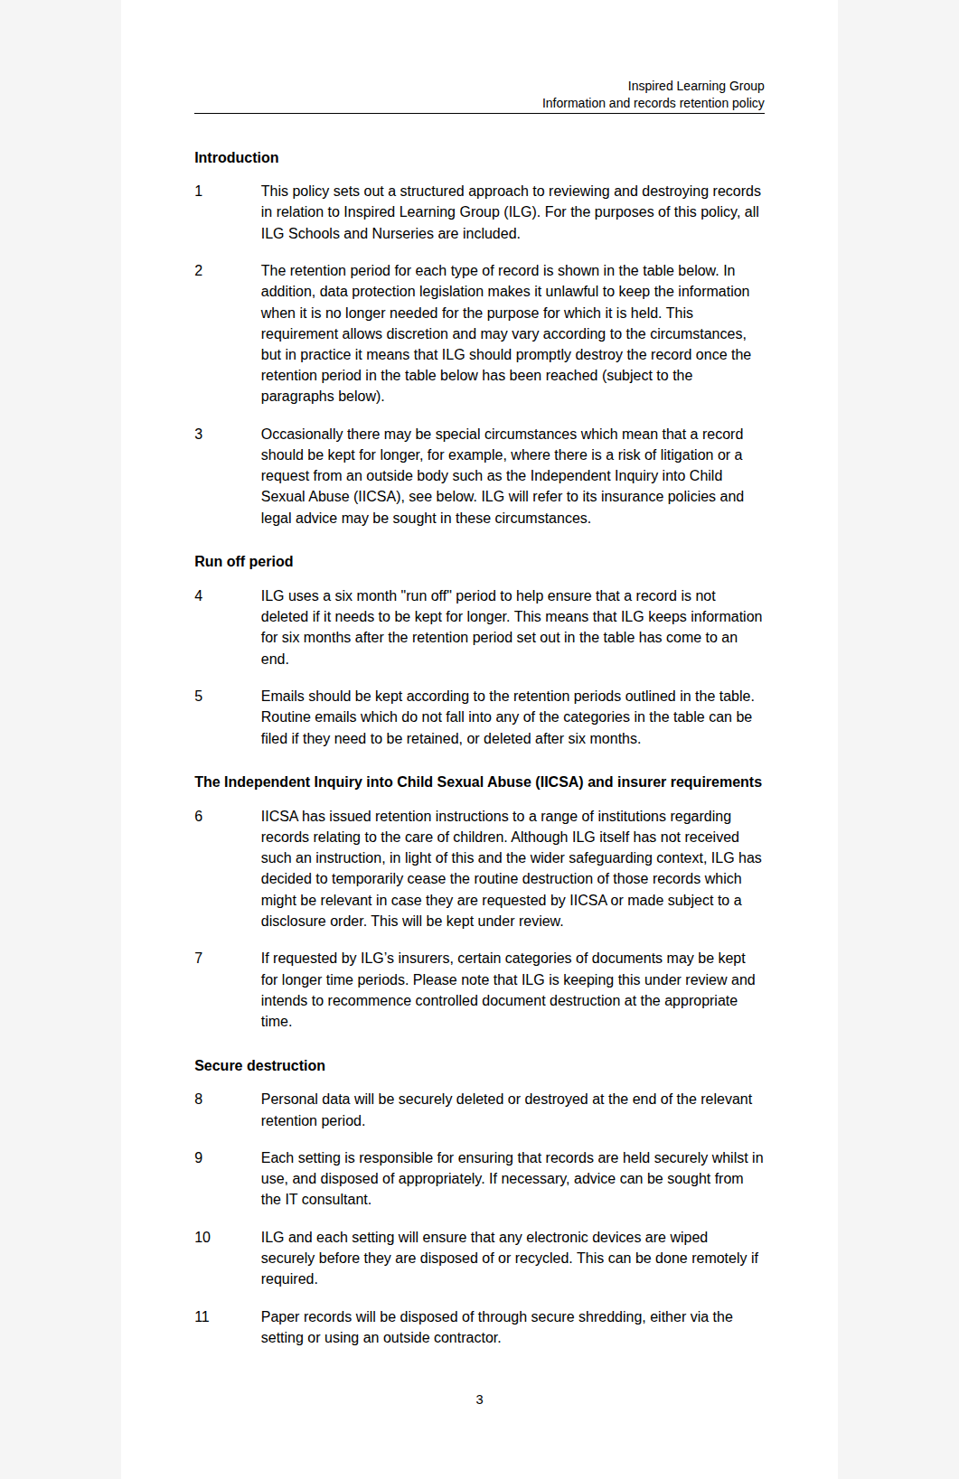Inspired Learning Group Information and records retention policy
Introduction
1 This policy sets out a structured approach to reviewing and destroying records in relation to Inspired Learning Group (ILG). For the purposes of this policy, all ILG Schools and Nurseries are included.
2 The retention period for each type of record is shown in the table below. In addition, data protection legislation makes it unlawful to keep the information when it is no longer needed for the purpose for which it is held. This requirement allows discretion and may vary according to the circumstances, but in practice it means that ILG should promptly destroy the record once the retention period in the table below has been reached (subject to the paragraphs below).
3 Occasionally there may be special circumstances which mean that a record should be kept for longer, for example, where there is a risk of litigation or a request from an outside body such as the Independent Inquiry into Child Sexual Abuse (IICSA), see below. ILG will refer to its insurance policies and legal advice may be sought in these circumstances.
Run off period
4 ILG uses a six month "run off" period to help ensure that a record is not deleted if it needs to be kept for longer. This means that ILG keeps information for six months after the retention period set out in the table has come to an end.
5 Emails should be kept according to the retention periods outlined in the table. Routine emails which do not fall into any of the categories in the table can be filed if they need to be retained, or deleted after six months.
The Independent Inquiry into Child Sexual Abuse (IICSA) and insurer requirements
6 IICSA has issued retention instructions to a range of institutions regarding records relating to the care of children. Although ILG itself has not received such an instruction, in light of this and the wider safeguarding context, ILG has decided to temporarily cease the routine destruction of those records which might be relevant in case they are requested by IICSA or made subject to a disclosure order. This will be kept under review.
7 If requested by ILG’s insurers, certain categories of documents may be kept for longer time periods. Please note that ILG is keeping this under review and intends to recommence controlled document destruction at the appropriate time.
Secure destruction
8 Personal data will be securely deleted or destroyed at the end of the relevant retention period.
9 Each setting is responsible for ensuring that records are held securely whilst in use, and disposed of appropriately. If necessary, advice can be sought from the IT consultant.
10 ILG and each setting will ensure that any electronic devices are wiped securely before they are disposed of or recycled. This can be done remotely if required.
11 Paper records will be disposed of through secure shredding, either via the setting or using an outside contractor.
3